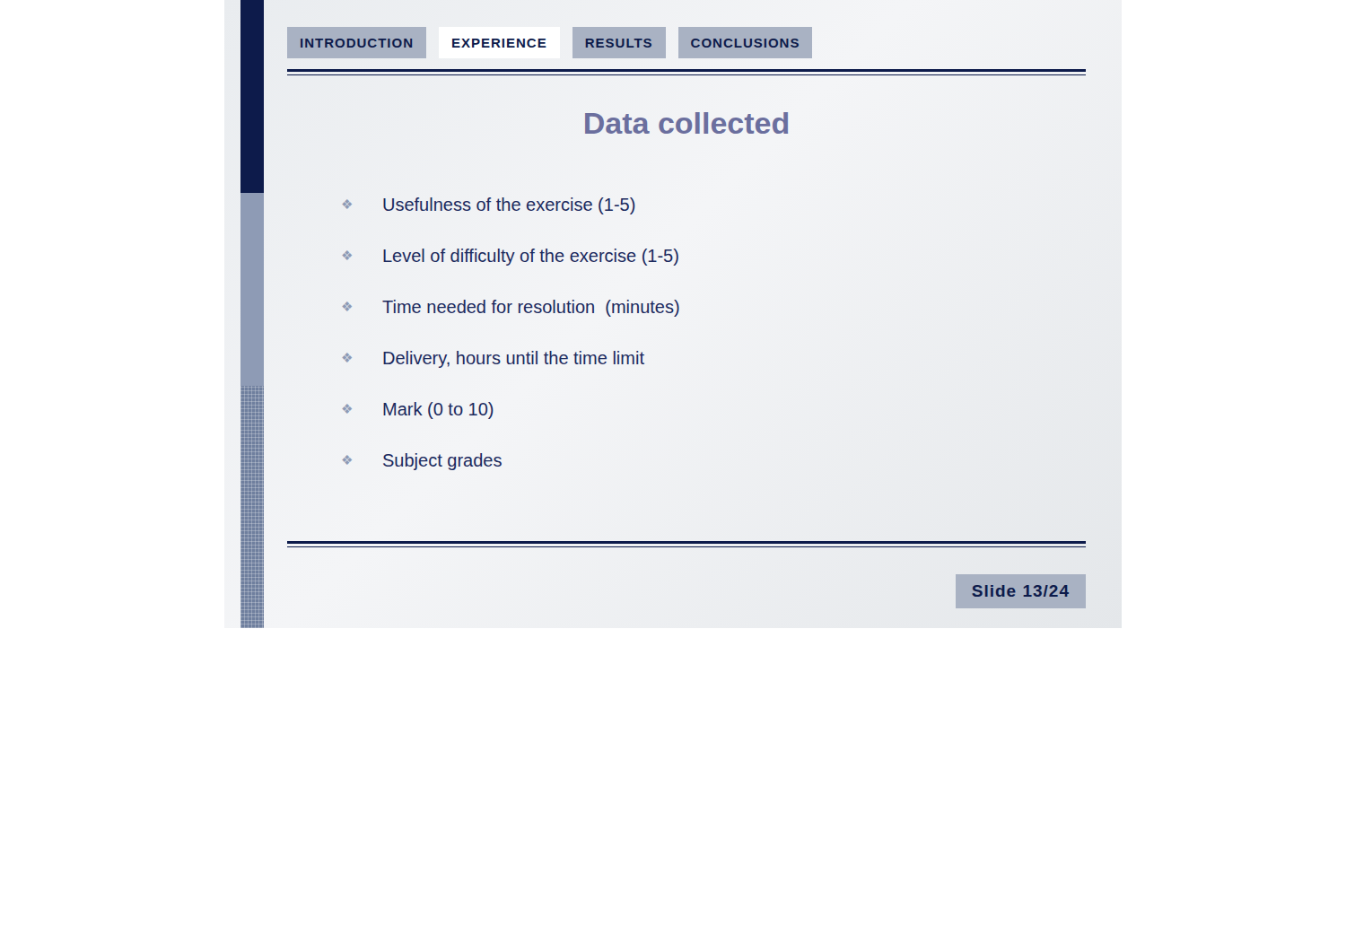INTRODUCTION
EXPERIENCE
RESULTS
CONCLUSIONS
Data collected
Usefulness of the exercise (1-5)
Level of difficulty of the exercise (1-5)
Time needed for resolution (minutes)
Delivery, hours until the time limit
Mark (0 to 10)
Subject grades
Slide 13/24